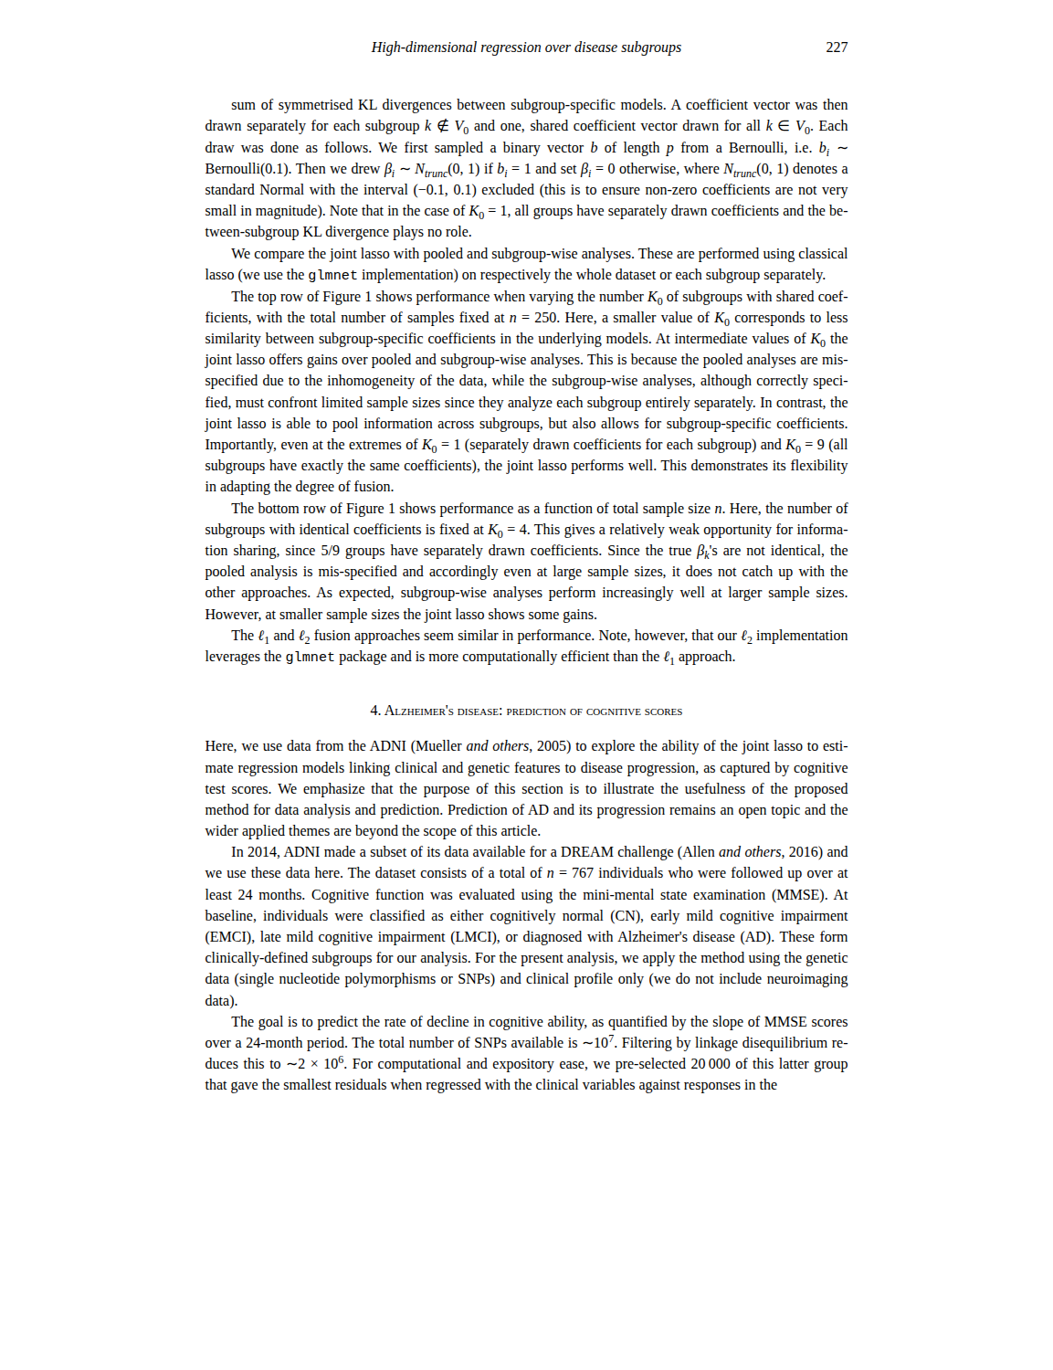High-dimensional regression over disease subgroups 227
sum of symmetrised KL divergences between subgroup-specific models. A coefficient vector was then drawn separately for each subgroup k ∉ V0 and one, shared coefficient vector drawn for all k ∈ V0. Each draw was done as follows. We first sampled a binary vector b of length p from a Bernoulli, i.e. bi ∼ Bernoulli(0.1). Then we drew βi ∼ Ntrunc(0, 1) if bi = 1 and set βi = 0 otherwise, where Ntrunc(0, 1) denotes a standard Normal with the interval (−0.1, 0.1) excluded (this is to ensure non-zero coefficients are not very small in magnitude). Note that in the case of K0 = 1, all groups have separately drawn coefficients and the between-subgroup KL divergence plays no role.
We compare the joint lasso with pooled and subgroup-wise analyses. These are performed using classical lasso (we use the glmnet implementation) on respectively the whole dataset or each subgroup separately.
The top row of Figure 1 shows performance when varying the number K0 of subgroups with shared coefficients, with the total number of samples fixed at n = 250. Here, a smaller value of K0 corresponds to less similarity between subgroup-specific coefficients in the underlying models. At intermediate values of K0 the joint lasso offers gains over pooled and subgroup-wise analyses. This is because the pooled analyses are mis-specified due to the inhomogeneity of the data, while the subgroup-wise analyses, although correctly specified, must confront limited sample sizes since they analyze each subgroup entirely separately. In contrast, the joint lasso is able to pool information across subgroups, but also allows for subgroup-specific coefficients. Importantly, even at the extremes of K0 = 1 (separately drawn coefficients for each subgroup) and K0 = 9 (all subgroups have exactly the same coefficients), the joint lasso performs well. This demonstrates its flexibility in adapting the degree of fusion.
The bottom row of Figure 1 shows performance as a function of total sample size n. Here, the number of subgroups with identical coefficients is fixed at K0 = 4. This gives a relatively weak opportunity for information sharing, since 5/9 groups have separately drawn coefficients. Since the true βk's are not identical, the pooled analysis is mis-specified and accordingly even at large sample sizes, it does not catch up with the other approaches. As expected, subgroup-wise analyses perform increasingly well at larger sample sizes. However, at smaller sample sizes the joint lasso shows some gains.
The ℓ1 and ℓ2 fusion approaches seem similar in performance. Note, however, that our ℓ2 implementation leverages the glmnet package and is more computationally efficient than the ℓ1 approach.
4. Alzheimer's disease: prediction of cognitive scores
Here, we use data from the ADNI (Mueller and others, 2005) to explore the ability of the joint lasso to estimate regression models linking clinical and genetic features to disease progression, as captured by cognitive test scores. We emphasize that the purpose of this section is to illustrate the usefulness of the proposed method for data analysis and prediction. Prediction of AD and its progression remains an open topic and the wider applied themes are beyond the scope of this article.
In 2014, ADNI made a subset of its data available for a DREAM challenge (Allen and others, 2016) and we use these data here. The dataset consists of a total of n = 767 individuals who were followed up over at least 24 months. Cognitive function was evaluated using the mini-mental state examination (MMSE). At baseline, individuals were classified as either cognitively normal (CN), early mild cognitive impairment (EMCI), late mild cognitive impairment (LMCI), or diagnosed with Alzheimer's disease (AD). These form clinically-defined subgroups for our analysis. For the present analysis, we apply the method using the genetic data (single nucleotide polymorphisms or SNPs) and clinical profile only (we do not include neuroimaging data).
The goal is to predict the rate of decline in cognitive ability, as quantified by the slope of MMSE scores over a 24-month period. The total number of SNPs available is ∼107. Filtering by linkage disequilibrium reduces this to ∼2 × 106. For computational and expository ease, we pre-selected 20 000 of this latter group that gave the smallest residuals when regressed with the clinical variables against responses in the